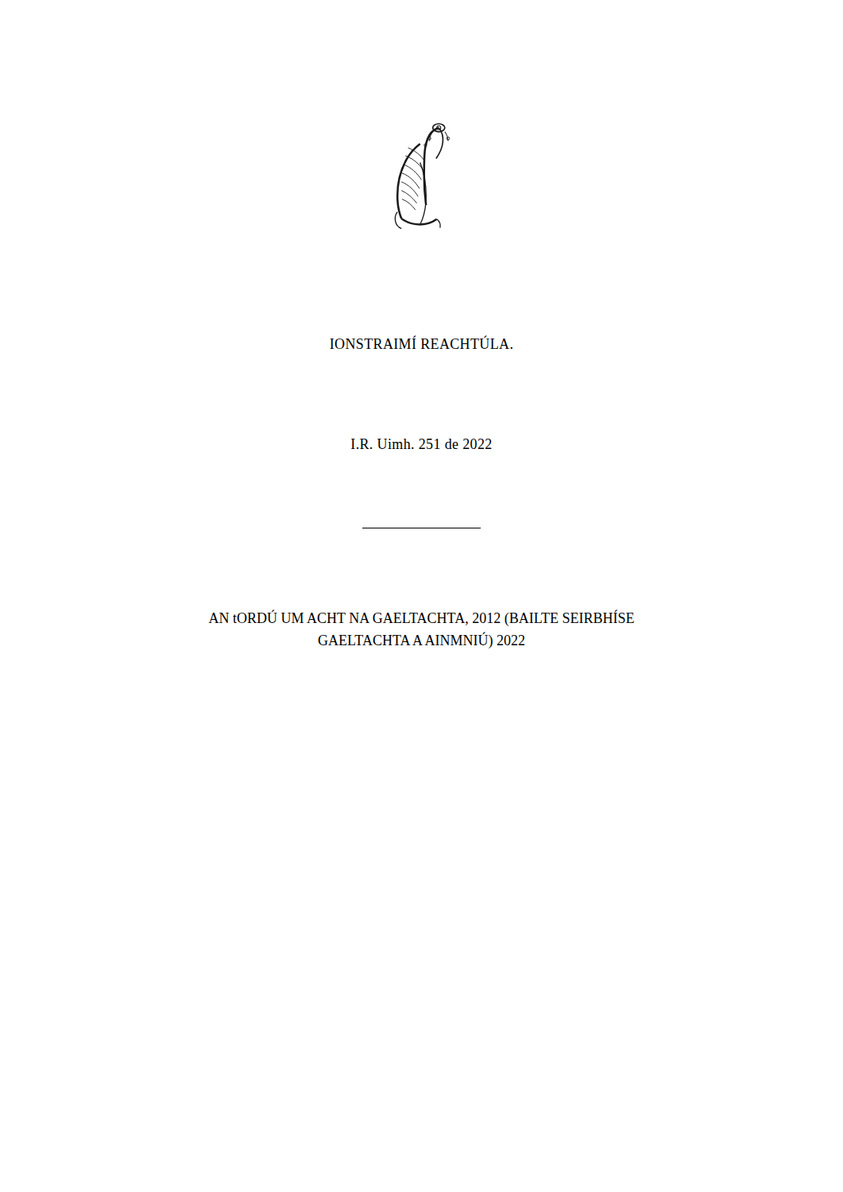IONSTRAIMÍ REACHTÚLA.
I.R. Uimh. 251 de 2022
AN tORDÚ UM ACHT NA GAELTACHTA, 2012 (BAILTE SEIRBHÍSE
GAELTACHTA A AINMNIÚ) 2022